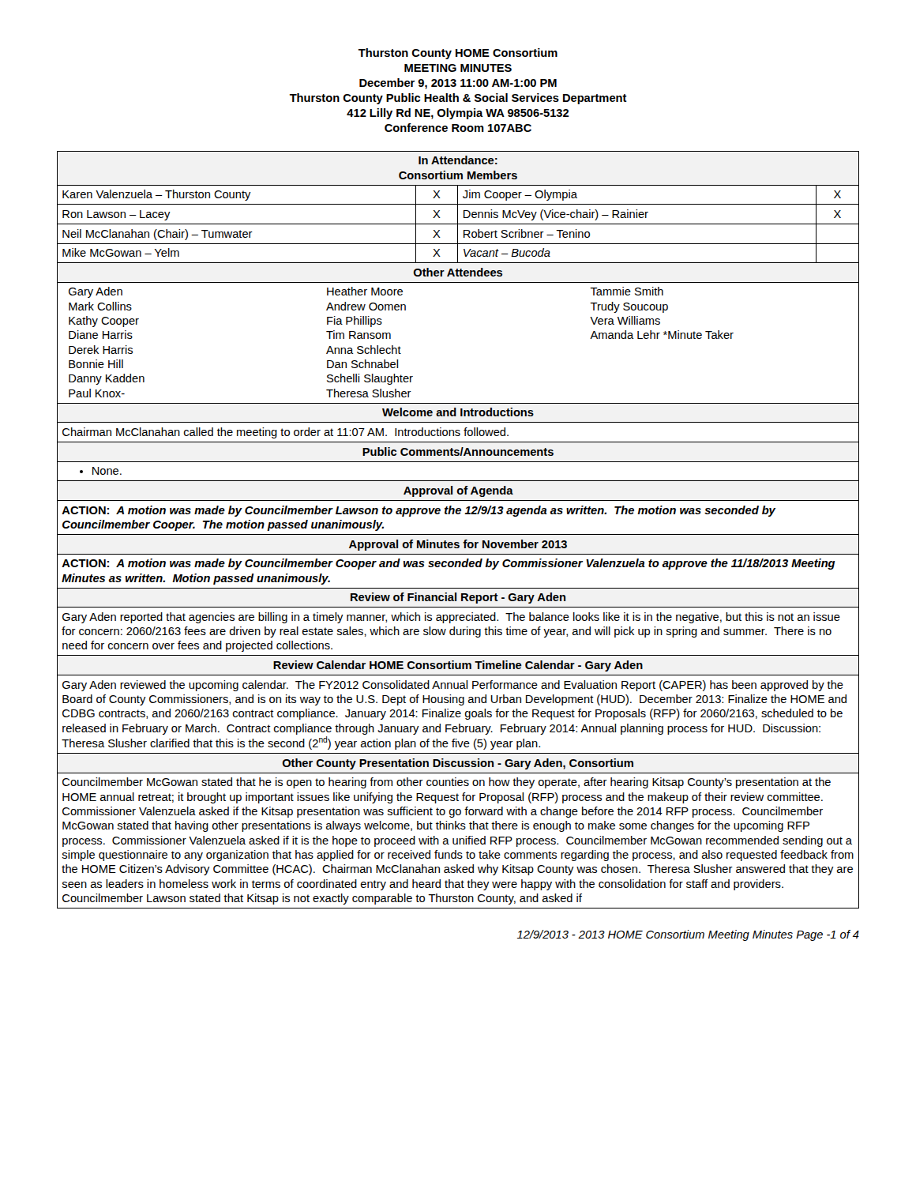Thurston County HOME Consortium
MEETING MINUTES
December 9, 2013 11:00 AM-1:00 PM
Thurston County Public Health & Social Services Department
412 Lilly Rd NE, Olympia WA 98506-5132
Conference Room 107ABC
| In Attendance: Consortium Members |
| Karen Valenzuela – Thurston County | X | Jim Cooper – Olympia | X |
| Ron Lawson – Lacey | X | Dennis McVey (Vice-chair) – Rainier | X |
| Neil McClanahan (Chair) – Tumwater | X | Robert Scribner – Tenino | |
| Mike McGowan – Yelm | X | Vacant – Bucoda | |
| Other Attendees |
| / Gary Aden Mark Collins Kathy Cooper Diane Harris Derek Harris Bonnie Hill Danny Kadden Paul Knox- / Heather Moore Andrew Oomen Fia Phillips Tim Ransom Anna Schlecht Dan Schnabel Schelli Slaughter Theresa Slusher / Tammie Smith Trudy Soucoup Vera Williams Amanda Lehr *Minute Taker / |
| Welcome and Introductions |
| Chairman McClanahan called the meeting to order at 11:07 AM. Introductions followed. |
| Public Comments/Announcements |
| None. |
| Approval of Agenda |
| ACTION: A motion was made by Councilmember Lawson to approve the 12/9/13 agenda as written. The motion was seconded by Councilmember Cooper. The motion passed unanimously. |
| Approval of Minutes for November 2013 |
| ACTION: A motion was made by Councilmember Cooper and was seconded by Commissioner Valenzuela to approve the 11/18/2013 Meeting Minutes as written. Motion passed unanimously. |
| Review of Financial Report - Gary Aden |
| Gary Aden reported that agencies are billing in a timely manner, which is appreciated. The balance looks like it is in the negative, but this is not an issue for concern: 2060/2163 fees are driven by real estate sales, which are slow during this time of year, and will pick up in spring and summer. There is no need for concern over fees and projected collections. |
| Review Calendar HOME Consortium Timeline Calendar - Gary Aden |
| Gary Aden reviewed the upcoming calendar. The FY2012 Consolidated Annual Performance and Evaluation Report (CAPER) has been approved by the Board of County Commissioners, and is on its way to the U.S. Dept of Housing and Urban Development (HUD). December 2013: Finalize the HOME and CDBG contracts, and 2060/2163 contract compliance. January 2014: Finalize goals for the Request for Proposals (RFP) for 2060/2163, scheduled to be released in February or March. Contract compliance through January and February. February 2014: Annual planning process for HUD. Discussion: Theresa Slusher clarified that this is the second (2 nd ) year action plan of the five (5) year plan. |
| Other County Presentation Discussion - Gary Aden, Consortium |
| Councilmember McGowan stated that he is open to hearing from other counties on how they operate, after hearing Kitsap County’s presentation at the HOME annual retreat; it brought up important issues like unifying the Request for Proposal (RFP) process and the makeup of their review committee. Commissioner Valenzuela asked if the Kitsap presentation was sufficient to go forward with a change before the 2014 RFP process. Councilmember McGowan stated that having other presentations is always welcome, but thinks that there is enough to make some changes for the upcoming RFP process. Commissioner Valenzuela asked if it is the hope to proceed with a unified RFP process. Councilmember McGowan recommended sending out a simple questionnaire to any organization that has applied for or received funds to take comments regarding the process, and also requested feedback from the HOME Citizen’s Advisory Committee (HCAC). Chairman McClanahan asked why Kitsap County was chosen. Theresa Slusher answered that they are seen as leaders in homeless work in terms of coordinated entry and heard that they were happy with the consolidation for staff and providers. Councilmember Lawson stated that Kitsap is not exactly comparable to Thurston County, and asked if |
12/9/2013 - 2013 HOME Consortium Meeting Minutes Page -1 of 4